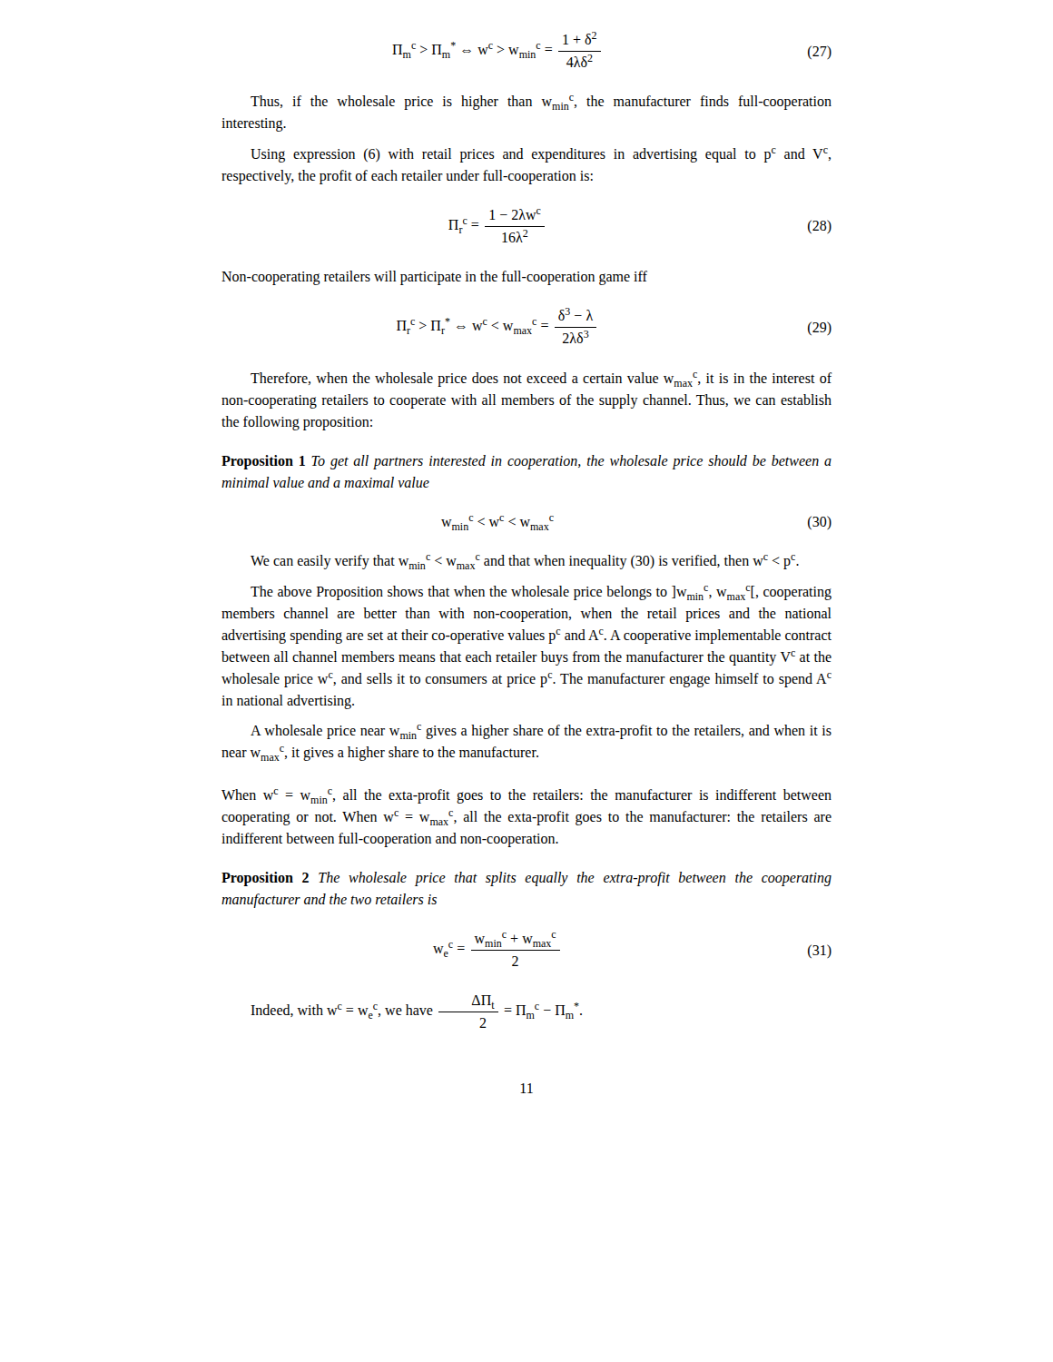Πmc > Πm* ⇔ wc > wminc = 1 + δ24λδ2 (27)
Thus, if the wholesale price is higher than wminc, the manufacturer finds full-cooperation interesting.
Using expression (6) with retail prices and expenditures in advertising equal to pc and Vc, respectively, the profit of each retailer under full-cooperation is:
Πrc = 1 − 2λwc 16λ2 (28)
Non-cooperating retailers will participate in the full-cooperation game iff
Πrc > Πr* ⇔ wc < wmaxc = δ3 − λ 2λδ3 (29)
Therefore, when the wholesale price does not exceed a certain value wmaxc, it is in the interest of non-cooperating retailers to cooperate with all members of the supply channel. Thus, we can establish the following proposition:
Proposition 1 To get all partners interested in cooperation, the wholesale price should be between a minimal value and a maximal value
wminc < wc < wmaxc (30)
We can easily verify that wminc < wmaxc and that when inequality (30) is verified, then wc < pc.
The above Proposition shows that when the wholesale price belongs to ]wminc, wmaxc[, cooperating members channel are better than with non-cooperation, when the retail prices and the national advertising spending are set at their co-operative values pc and Ac. A cooperative implementable contract between all channel members means that each retailer buys from the manufacturer the quantity Vc at the wholesale price wc, and sells it to consumers at price pc. The manufacturer engage himself to spend Ac in national advertising.
A wholesale price near wminc gives a higher share of the extra-profit to the retailers, and when it is near wmaxc, it gives a higher share to the manufacturer.
When wc = wminc, all the exta-profit goes to the retailers: the manufacturer is indifferent between cooperating or not. When wc = wmaxc, all the exta-profit goes to the manufacturer: the retailers are indifferent between full-cooperation and non-cooperation.
Proposition 2 The wholesale price that splits equally the extra-profit between the cooperating manufacturer and the two retailers is
wec = wminc + wmaxc 2 (31)
Indeed, with wc = wec, we have ΔΠt 2 = Πmc − Πm*.
11